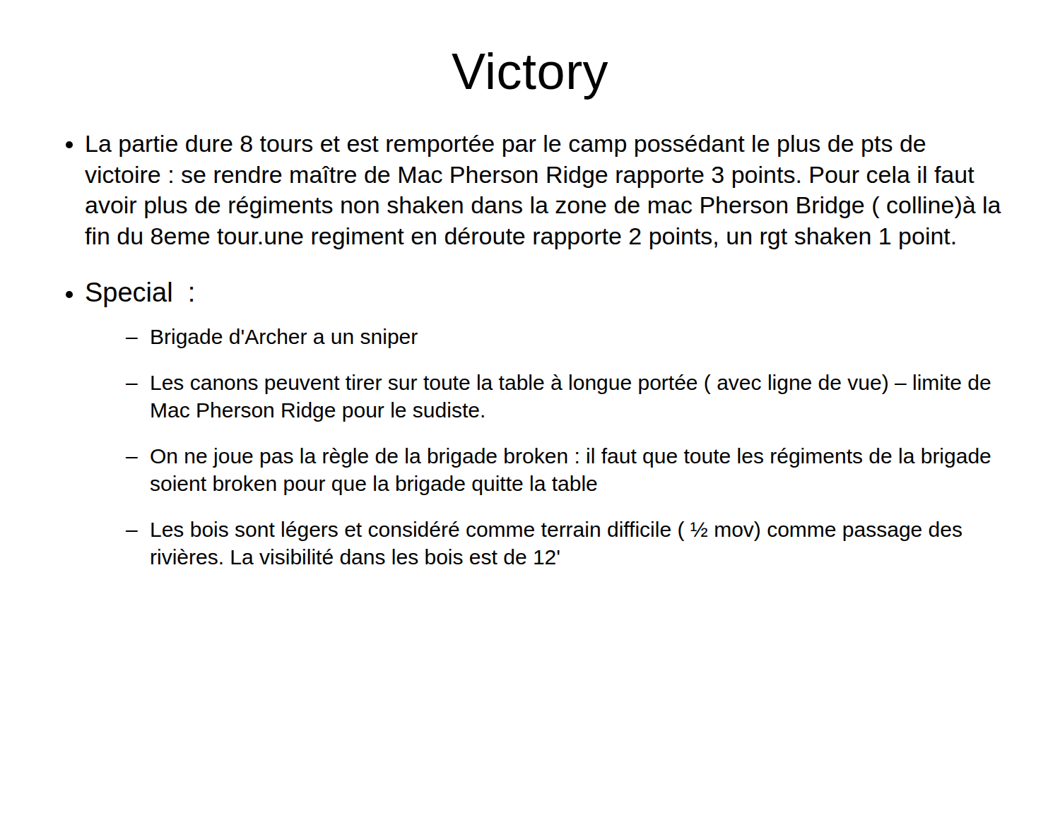Victory
La partie dure 8 tours et est remportée par le camp possédant le plus de pts de victoire : se rendre maître de Mac Pherson Ridge rapporte 3 points. Pour cela il faut avoir plus de régiments non shaken dans la zone de mac Pherson Bridge ( colline)à la fin du 8eme tour.une regiment en déroute rapporte 2 points, un rgt shaken 1 point.
Special :
Brigade d'Archer a un sniper
Les canons peuvent tirer sur toute la table à longue portée ( avec ligne de vue) – limite de Mac Pherson Ridge pour le sudiste.
On ne joue pas la règle de la brigade broken : il faut que toute les régiments de la brigade soient broken pour que la brigade quitte la table
Les bois sont légers et considéré comme terrain difficile ( ½ mov) comme passage des rivières. La visibilité dans les bois est de 12'